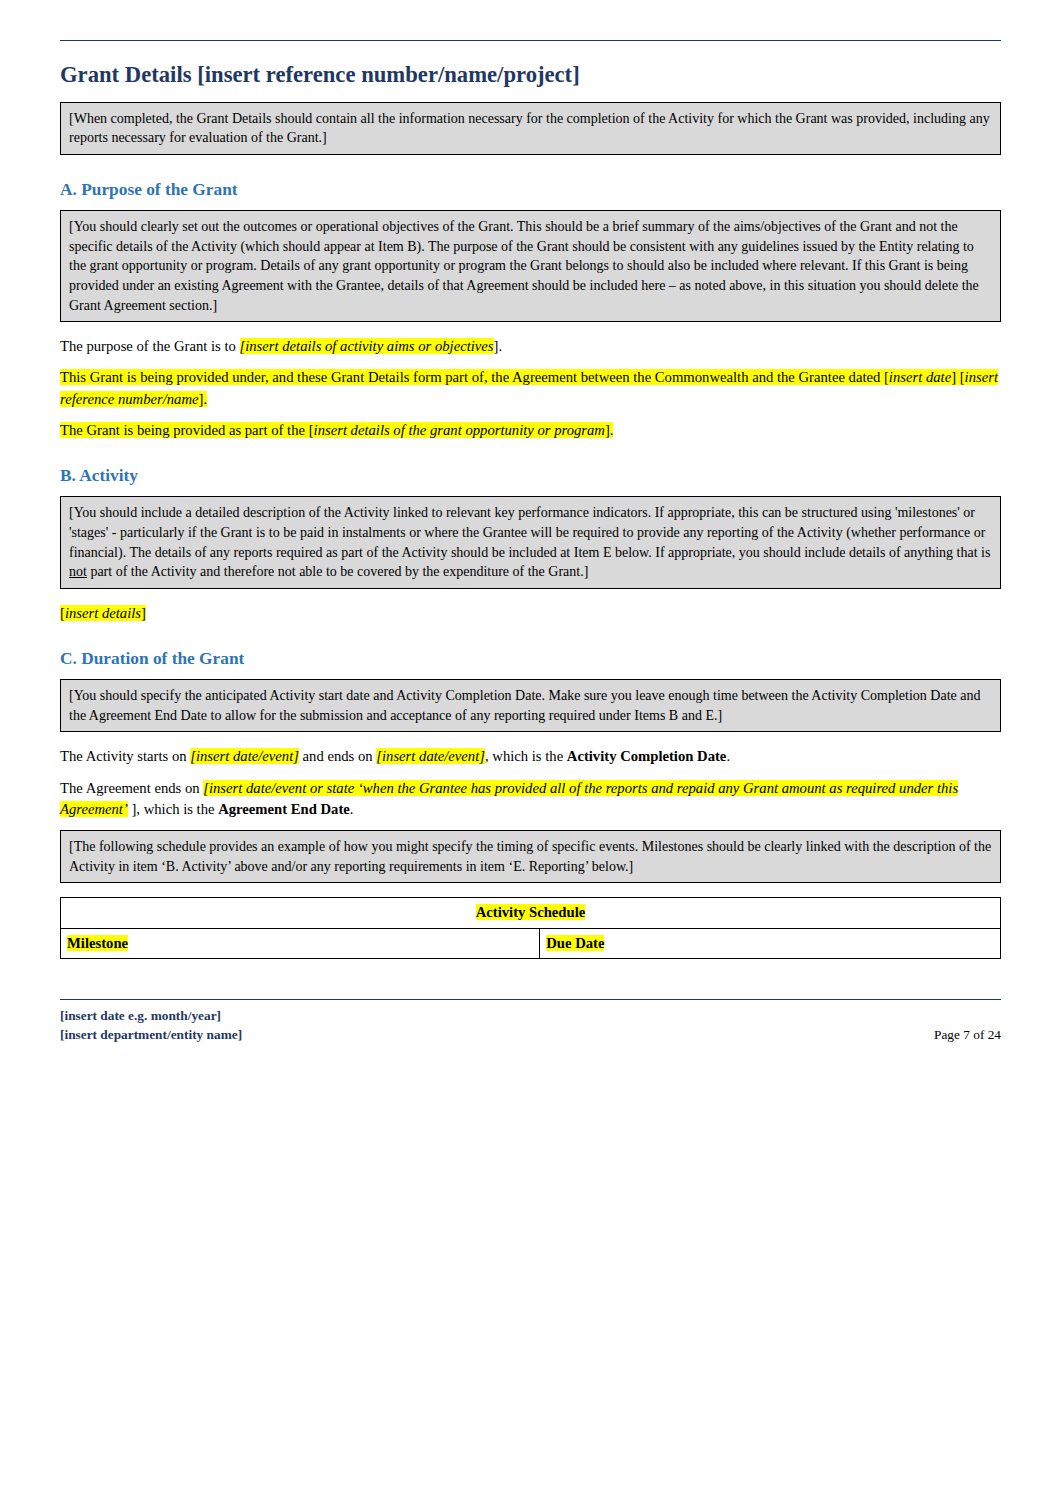Grant Details [insert reference number/name/project]
[When completed, the Grant Details should contain all the information necessary for the completion of the Activity for which the Grant was provided, including any reports necessary for evaluation of the Grant.]
A. Purpose of the Grant
[You should clearly set out the outcomes or operational objectives of the Grant. This should be a brief summary of the aims/objectives of the Grant and not the specific details of the Activity (which should appear at Item B). The purpose of the Grant should be consistent with any guidelines issued by the Entity relating to the grant opportunity or program. Details of any grant opportunity or program the Grant belongs to should also be included where relevant. If this Grant is being provided under an existing Agreement with the Grantee, details of that Agreement should be included here – as noted above, in this situation you should delete the Grant Agreement section.]
The purpose of the Grant is to [insert details of activity aims or objectives].
This Grant is being provided under, and these Grant Details form part of, the Agreement between the Commonwealth and the Grantee dated [insert date] [insert reference number/name].
The Grant is being provided as part of the [insert details of the grant opportunity or program].
B. Activity
[You should include a detailed description of the Activity linked to relevant key performance indicators. If appropriate, this can be structured using 'milestones' or 'stages' - particularly if the Grant is to be paid in instalments or where the Grantee will be required to provide any reporting of the Activity (whether performance or financial). The details of any reports required as part of the Activity should be included at Item E below. If appropriate, you should include details of anything that is not part of the Activity and therefore not able to be covered by the expenditure of the Grant.]
[insert details]
C. Duration of the Grant
[You should specify the anticipated Activity start date and Activity Completion Date. Make sure you leave enough time between the Activity Completion Date and the Agreement End Date to allow for the submission and acceptance of any reporting required under Items B and E.]
The Activity starts on [insert date/event] and ends on [insert date/event], which is the Activity Completion Date.
The Agreement ends on [insert date/event or state ‘when the Grantee has provided all of the reports and repaid any Grant amount as required under this Agreement’ ], which is the Agreement End Date.
[The following schedule provides an example of how you might specify the timing of specific events. Milestones should be clearly linked with the description of the Activity in item ‘B. Activity’ above and/or any reporting requirements in item ‘E. Reporting’ below.]
| Activity Schedule |
| --- |
| Milestone | Due Date |
[insert date e.g. month/year] [insert department/entity name]
Page 7 of 24